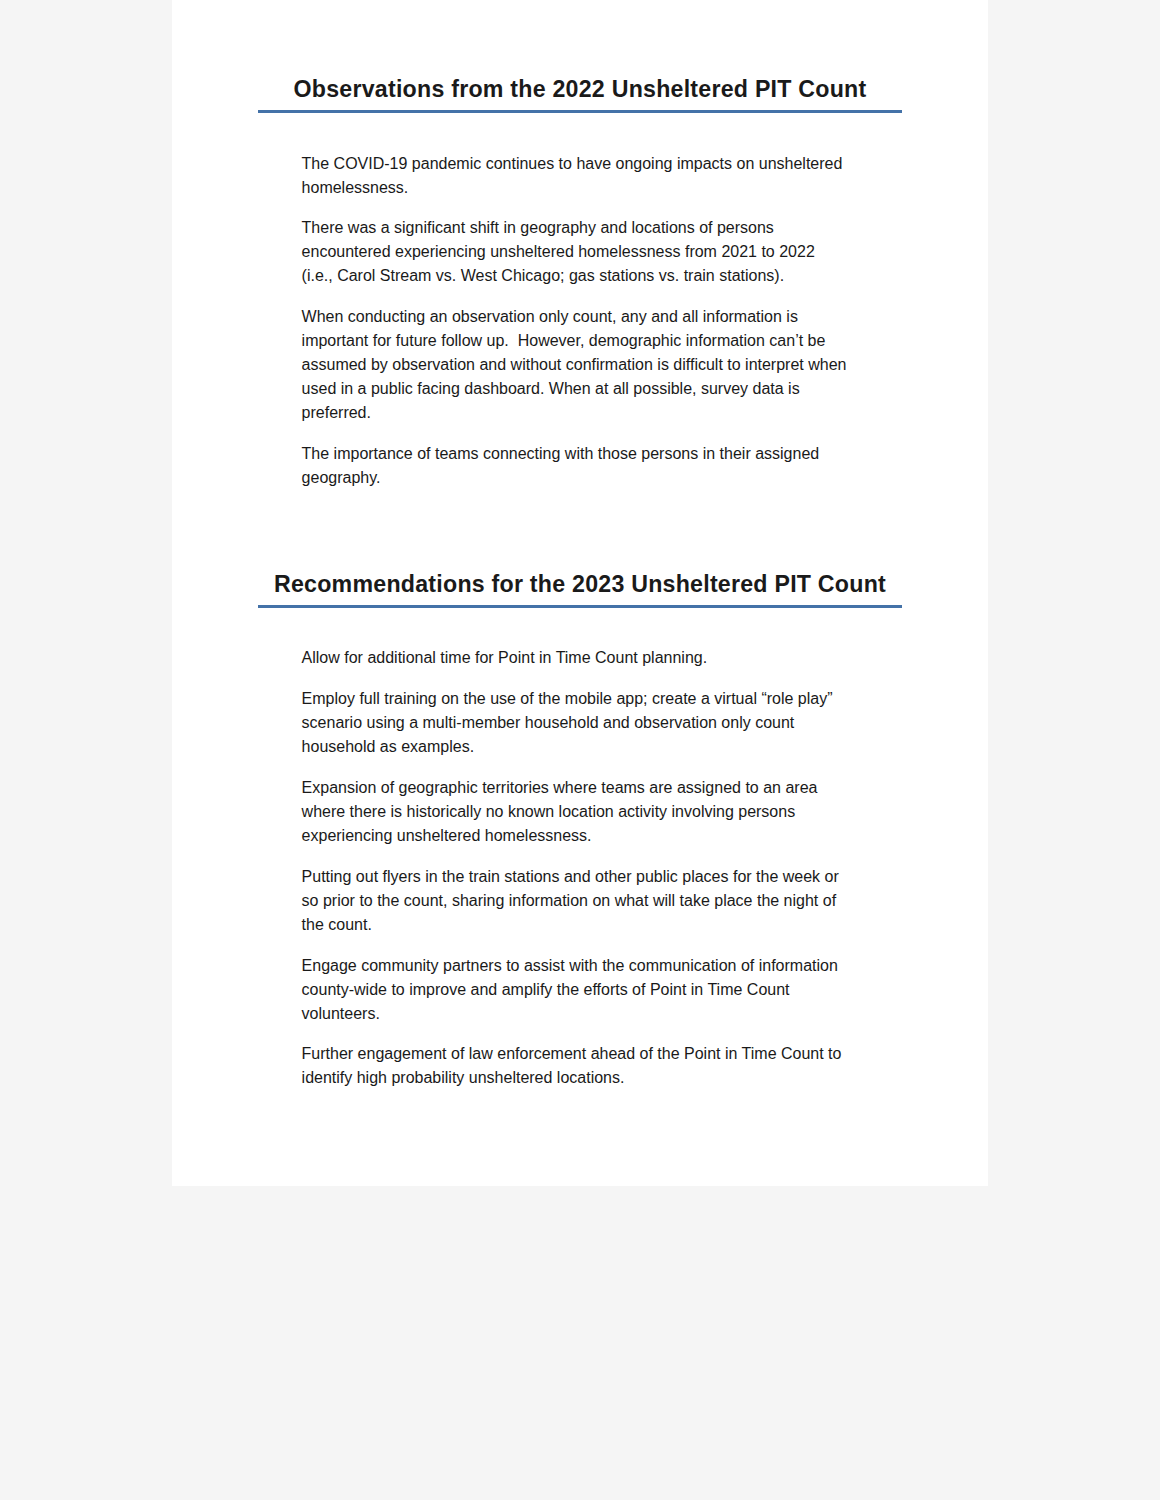Observations from the 2022 Unsheltered PIT Count
The COVID-19 pandemic continues to have ongoing impacts on unsheltered homelessness.
There was a significant shift in geography and locations of persons encountered experiencing unsheltered homelessness from 2021 to 2022 (i.e., Carol Stream vs. West Chicago; gas stations vs. train stations).
When conducting an observation only count, any and all information is important for future follow up. However, demographic information can’t be assumed by observation and without confirmation is difficult to interpret when used in a public facing dashboard. When at all possible, survey data is preferred.
The importance of teams connecting with those persons in their assigned geography.
Recommendations for the 2023 Unsheltered PIT Count
Allow for additional time for Point in Time Count planning.
Employ full training on the use of the mobile app; create a virtual “role play” scenario using a multi-member household and observation only count household as examples.
Expansion of geographic territories where teams are assigned to an area where there is historically no known location activity involving persons experiencing unsheltered homelessness.
Putting out flyers in the train stations and other public places for the week or so prior to the count, sharing information on what will take place the night of the count.
Engage community partners to assist with the communication of information county-wide to improve and amplify the efforts of Point in Time Count volunteers.
Further engagement of law enforcement ahead of the Point in Time Count to identify high probability unsheltered locations.